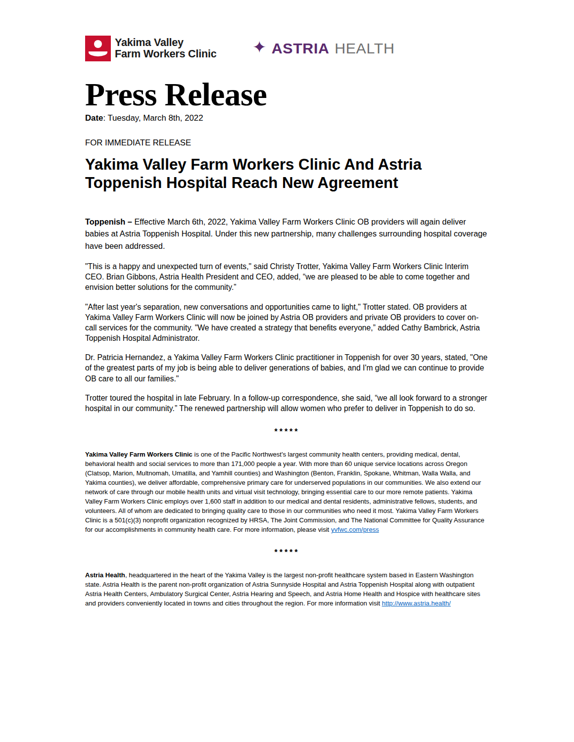Yakima Valley
Farm Workers Clinic
✦ ASTRIA HEALTH
Press Release
Date: Tuesday, March 8th, 2022
FOR IMMEDIATE RELEASE
Yakima Valley Farm Workers Clinic And Astria Toppenish Hospital Reach New Agreement
Toppenish – Effective March 6th, 2022, Yakima Valley Farm Workers Clinic OB providers will again deliver babies at Astria Toppenish Hospital. Under this new partnership, many challenges surrounding hospital coverage have been addressed.
"This is a happy and unexpected turn of events," said Christy Trotter, Yakima Valley Farm Workers Clinic Interim CEO. Brian Gibbons, Astria Health President and CEO, added, “we are pleased to be able to come together and envision better solutions for the community.”
"After last year's separation, new conversations and opportunities came to light," Trotter stated. OB providers at Yakima Valley Farm Workers Clinic will now be joined by Astria OB providers and private OB providers to cover on-call services for the community. "We have created a strategy that benefits everyone,” added Cathy Bambrick, Astria Toppenish Hospital Administrator.
Dr. Patricia Hernandez, a Yakima Valley Farm Workers Clinic practitioner in Toppenish for over 30 years, stated, "One of the greatest parts of my job is being able to deliver generations of babies, and I'm glad we can continue to provide OB care to all our families."
Trotter toured the hospital in late February. In a follow-up correspondence, she said, “we all look forward to a stronger hospital in our community.” The renewed partnership will allow women who prefer to deliver in Toppenish to do so.
*****
Yakima Valley Farm Workers Clinic is one of the Pacific Northwest's largest community health centers, providing medical, dental, behavioral health and social services to more than 171,000 people a year. With more than 60 unique service locations across Oregon (Clatsop, Marion, Multnomah, Umatilla, and Yamhill counties) and Washington (Benton, Franklin, Spokane, Whitman, Walla Walla, and Yakima counties), we deliver affordable, comprehensive primary care for underserved populations in our communities. We also extend our network of care through our mobile health units and virtual visit technology, bringing essential care to our more remote patients. Yakima Valley Farm Workers Clinic employs over 1,600 staff in addition to our medical and dental residents, administrative fellows, students, and volunteers. All of whom are dedicated to bringing quality care to those in our communities who need it most. Yakima Valley Farm Workers Clinic is a 501(c)(3) nonprofit organization recognized by HRSA, The Joint Commission, and The National Committee for Quality Assurance for our accomplishments in community health care. For more information, please visit yvfwc.com/press
*****
Astria Health, headquartered in the heart of the Yakima Valley is the largest non-profit healthcare system based in Eastern Washington state. Astria Health is the parent non-profit organization of Astria Sunnyside Hospital and Astria Toppenish Hospital along with outpatient Astria Health Centers, Ambulatory Surgical Center, Astria Hearing and Speech, and Astria Home Health and Hospice with healthcare sites and providers conveniently located in towns and cities throughout the region. For more information visit http://www.astria.health/